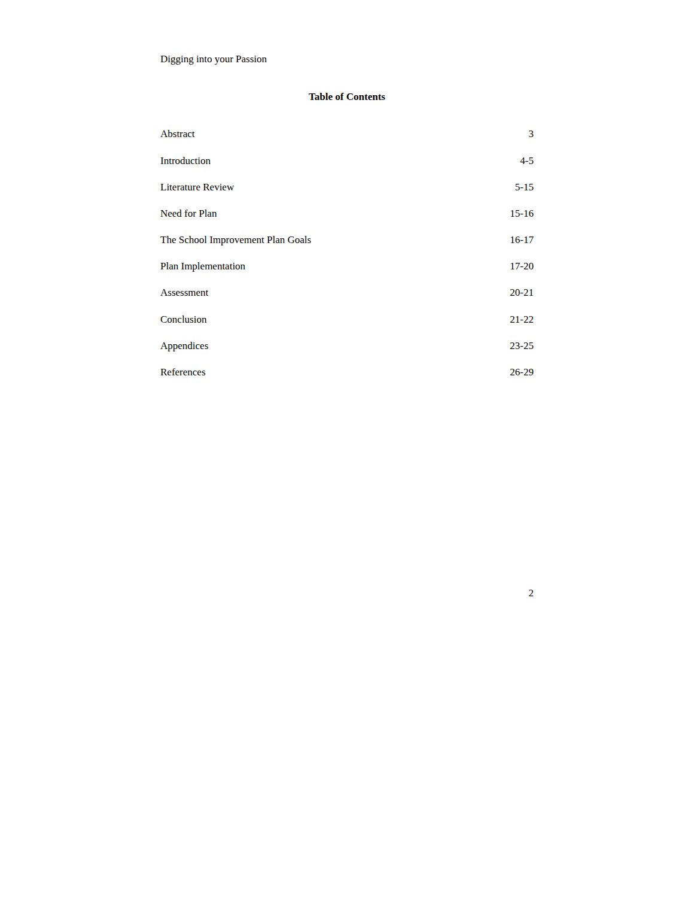Digging into your Passion
Table of Contents
| Abstract | 3 |
| Introduction | 4-5 |
| Literature Review | 5-15 |
| Need for Plan | 15-16 |
| The School Improvement Plan Goals | 16-17 |
| Plan Implementation | 17-20 |
| Assessment | 20-21 |
| Conclusion | 21-22 |
| Appendices | 23-25 |
| References | 26-29 |
2